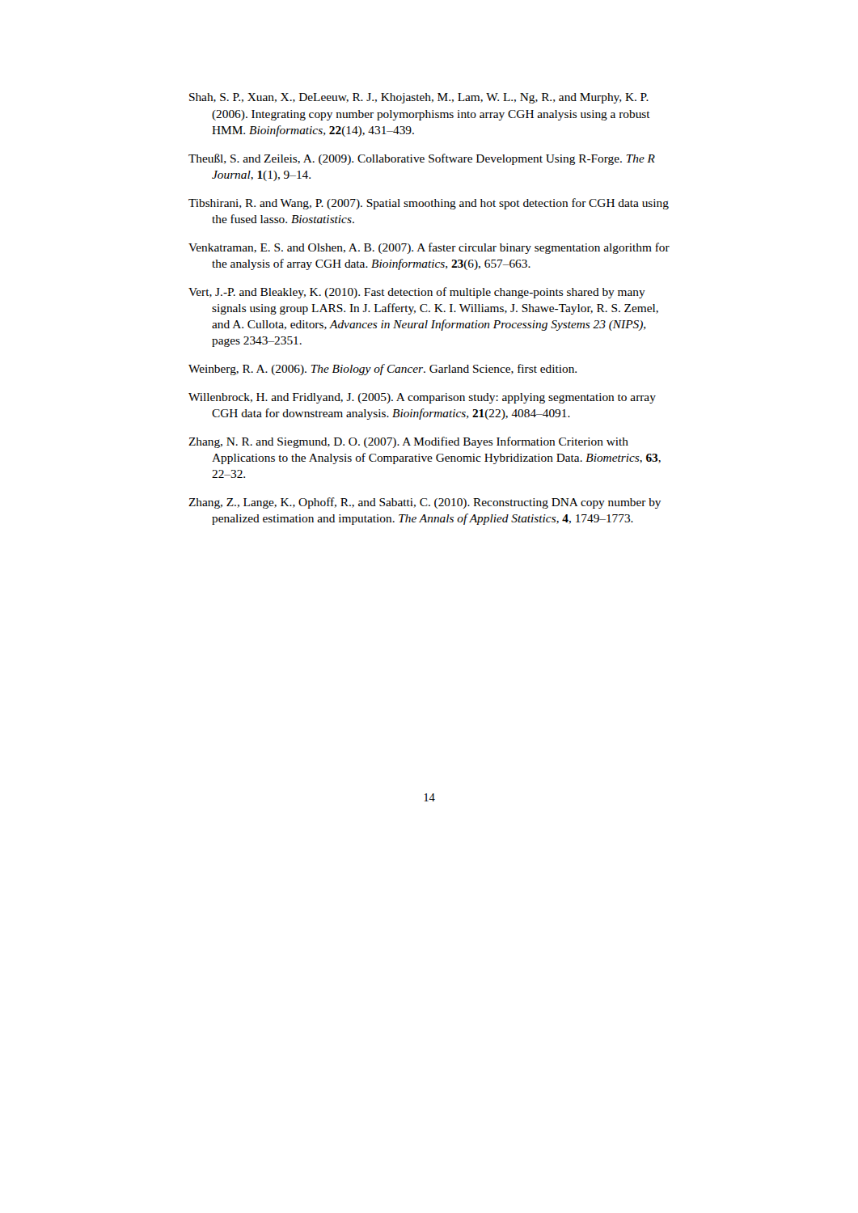Shah, S. P., Xuan, X., DeLeeuw, R. J., Khojasteh, M., Lam, W. L., Ng, R., and Murphy, K. P. (2006). Integrating copy number polymorphisms into array CGH analysis using a robust HMM. Bioinformatics, 22(14), 431–439.
Theußl, S. and Zeileis, A. (2009). Collaborative Software Development Using R-Forge. The R Journal, 1(1), 9–14.
Tibshirani, R. and Wang, P. (2007). Spatial smoothing and hot spot detection for CGH data using the fused lasso. Biostatistics.
Venkatraman, E. S. and Olshen, A. B. (2007). A faster circular binary segmentation algorithm for the analysis of array CGH data. Bioinformatics, 23(6), 657–663.
Vert, J.-P. and Bleakley, K. (2010). Fast detection of multiple change-points shared by many signals using group LARS. In J. Lafferty, C. K. I. Williams, J. Shawe-Taylor, R. S. Zemel, and A. Cullota, editors, Advances in Neural Information Processing Systems 23 (NIPS), pages 2343–2351.
Weinberg, R. A. (2006). The Biology of Cancer. Garland Science, first edition.
Willenbrock, H. and Fridlyand, J. (2005). A comparison study: applying segmentation to array CGH data for downstream analysis. Bioinformatics, 21(22), 4084–4091.
Zhang, N. R. and Siegmund, D. O. (2007). A Modified Bayes Information Criterion with Applications to the Analysis of Comparative Genomic Hybridization Data. Biometrics, 63, 22–32.
Zhang, Z., Lange, K., Ophoff, R., and Sabatti, C. (2010). Reconstructing DNA copy number by penalized estimation and imputation. The Annals of Applied Statistics, 4, 1749–1773.
14